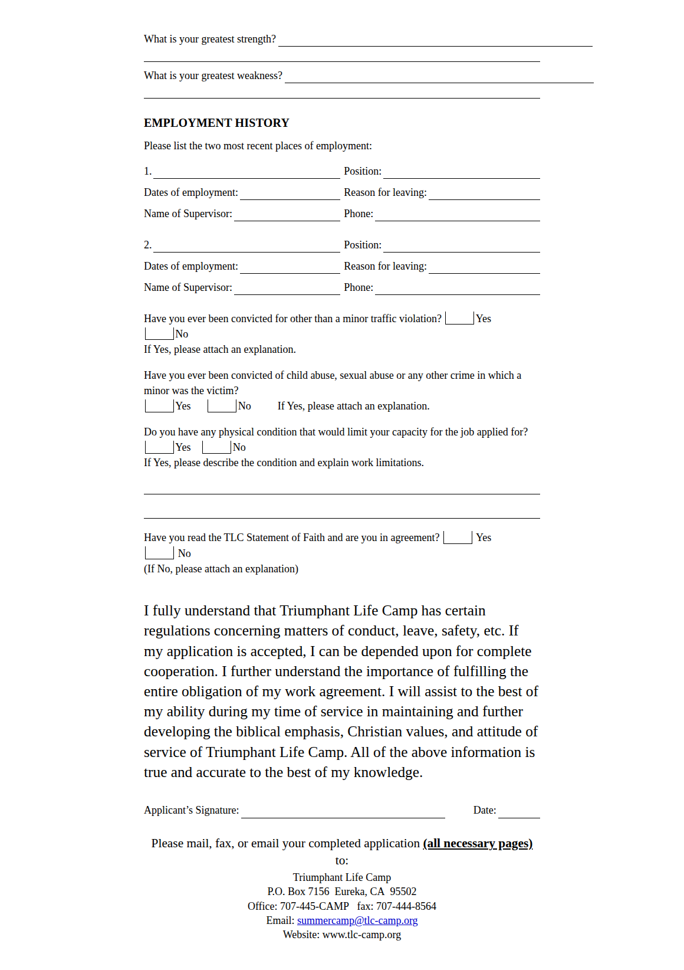What is your greatest strength?
What is your greatest weakness?
EMPLOYMENT HISTORY
Please list the two most recent places of employment:
1.
Position:
Dates of employment:
Reason for leaving:
Name of Supervisor:
Phone:
2.
Position:
Dates of employment:
Reason for leaving:
Name of Supervisor:
Phone:
Have you ever been convicted for other than a minor traffic violation? Yes No
If Yes, please attach an explanation.
Have you ever been convicted of child abuse, sexual abuse or any other crime in which a minor was the victim?
Yes No If Yes, please attach an explanation.
Do you have any physical condition that would limit your capacity for the job applied for? Yes No
If Yes, please describe the condition and explain work limitations.
Have you read the TLC Statement of Faith and are you in agreement? Yes No
(If No, please attach an explanation)
I fully understand that Triumphant Life Camp has certain regulations concerning matters of conduct, leave, safety, etc. If my application is accepted, I can be depended upon for complete cooperation. I further understand the importance of fulfilling the entire obligation of my work agreement. I will assist to the best of my ability during my time of service in maintaining and further developing the biblical emphasis, Christian values, and attitude of service of Triumphant Life Camp. All of the above information is true and accurate to the best of my knowledge.
Applicant’s Signature: Date:
Please mail, fax, or email your completed application (all necessary pages) to:
Triumphant Life Camp
P.O. Box 7156 Eureka, CA 95502
Office: 707-445-CAMP fax: 707-444-8564
Email: summercamp@tlc-camp.org
Website: www.tlc-camp.org